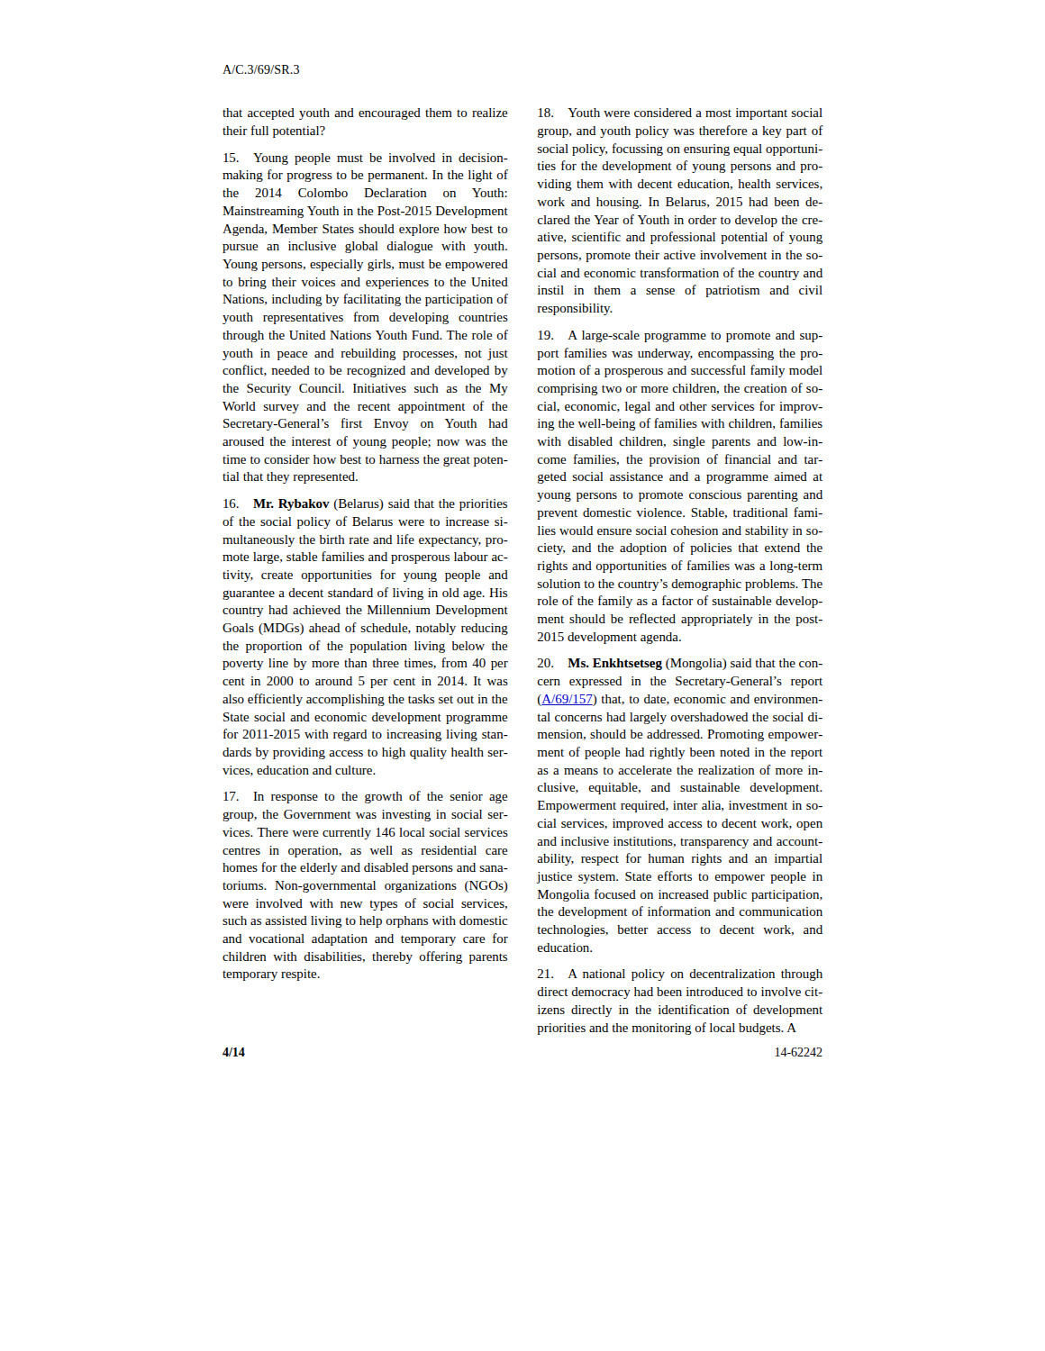A/C.3/69/SR.3
that accepted youth and encouraged them to realize their full potential?
15. Young people must be involved in decision-making for progress to be permanent. In the light of the 2014 Colombo Declaration on Youth: Mainstreaming Youth in the Post-2015 Development Agenda, Member States should explore how best to pursue an inclusive global dialogue with youth. Young persons, especially girls, must be empowered to bring their voices and experiences to the United Nations, including by facilitating the participation of youth representatives from developing countries through the United Nations Youth Fund. The role of youth in peace and rebuilding processes, not just conflict, needed to be recognized and developed by the Security Council. Initiatives such as the My World survey and the recent appointment of the Secretary-General’s first Envoy on Youth had aroused the interest of young people; now was the time to consider how best to harness the great potential that they represented.
16. Mr. Rybakov (Belarus) said that the priorities of the social policy of Belarus were to increase simultaneously the birth rate and life expectancy, promote large, stable families and prosperous labour activity, create opportunities for young people and guarantee a decent standard of living in old age. His country had achieved the Millennium Development Goals (MDGs) ahead of schedule, notably reducing the proportion of the population living below the poverty line by more than three times, from 40 per cent in 2000 to around 5 per cent in 2014. It was also efficiently accomplishing the tasks set out in the State social and economic development programme for 2011-2015 with regard to increasing living standards by providing access to high quality health services, education and culture.
17. In response to the growth of the senior age group, the Government was investing in social services. There were currently 146 local social services centres in operation, as well as residential care homes for the elderly and disabled persons and sanatoriums. Non-governmental organizations (NGOs) were involved with new types of social services, such as assisted living to help orphans with domestic and vocational adaptation and temporary care for children with disabilities, thereby offering parents temporary respite.
18. Youth were considered a most important social group, and youth policy was therefore a key part of social policy, focussing on ensuring equal opportunities for the development of young persons and providing them with decent education, health services, work and housing. In Belarus, 2015 had been declared the Year of Youth in order to develop the creative, scientific and professional potential of young persons, promote their active involvement in the social and economic transformation of the country and instil in them a sense of patriotism and civil responsibility.
19. A large-scale programme to promote and support families was underway, encompassing the promotion of a prosperous and successful family model comprising two or more children, the creation of social, economic, legal and other services for improving the well-being of families with children, families with disabled children, single parents and low-income families, the provision of financial and targeted social assistance and a programme aimed at young persons to promote conscious parenting and prevent domestic violence. Stable, traditional families would ensure social cohesion and stability in society, and the adoption of policies that extend the rights and opportunities of families was a long-term solution to the country’s demographic problems. The role of the family as a factor of sustainable development should be reflected appropriately in the post-2015 development agenda.
20. Ms. Enkhtsetseg (Mongolia) said that the concern expressed in the Secretary-General’s report (A/69/157) that, to date, economic and environmental concerns had largely overshadowed the social dimension, should be addressed. Promoting empowerment of people had rightly been noted in the report as a means to accelerate the realization of more inclusive, equitable, and sustainable development. Empowerment required, inter alia, investment in social services, improved access to decent work, open and inclusive institutions, transparency and accountability, respect for human rights and an impartial justice system. State efforts to empower people in Mongolia focused on increased public participation, the development of information and communication technologies, better access to decent work, and education.
21. A national policy on decentralization through direct democracy had been introduced to involve citizens directly in the identification of development priorities and the monitoring of local budgets. A
4/14
14-62242